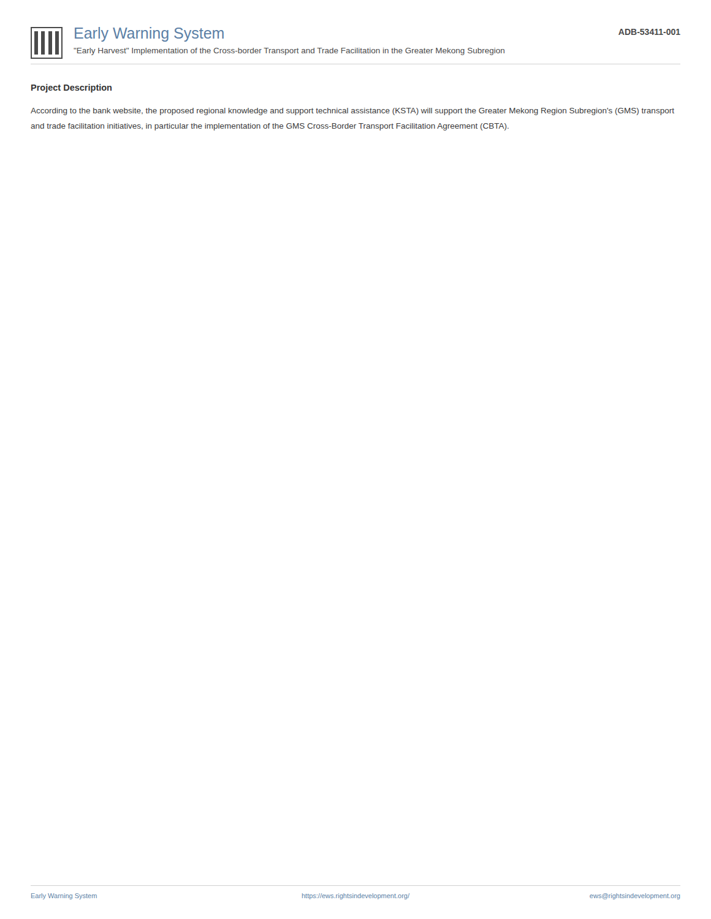Early Warning System
"Early Harvest" Implementation of the Cross-border Transport and Trade Facilitation in the Greater Mekong Subregion
ADB-53411-001
Project Description
According to the bank website, the proposed regional knowledge and support technical assistance (KSTA) will support the Greater Mekong Region Subregion's (GMS) transport and trade facilitation initiatives, in particular the implementation of the GMS Cross-Border Transport Facilitation Agreement (CBTA).
Early Warning System
https://ews.rightsindevelopment.org/
ews@rightsindevelopment.org